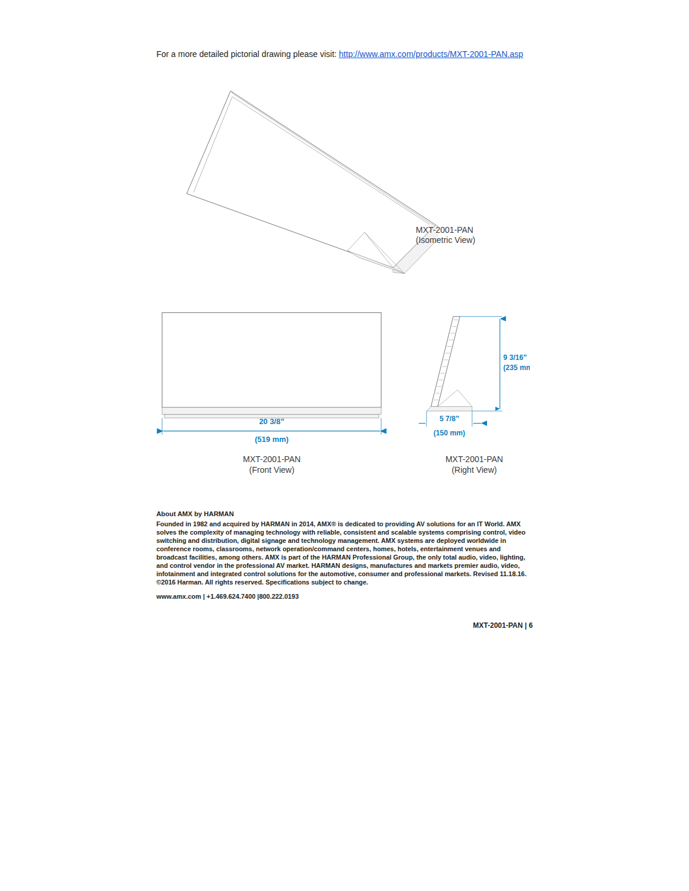For a more detailed pictorial drawing please visit: http://www.amx.com/products/MXT-2001-PAN.asp
MXT-2001-PAN
(Isometric View)
20 3/8” (519 mm)
MXT-2001-PAN
(Front View)
9 3/16” (235 mm) 5 7/8” (150 mm)
MXT-2001-PAN
(Right View)
About AMX by HARMAN
Founded in 1982 and acquired by HARMAN in 2014, AMX® is dedicated to providing AV solutions for an IT World. AMX solves the complexity of managing technology with reliable, consistent and scalable systems comprising control, video switching and distribution, digital signage and technology management. AMX systems are deployed worldwide in conference rooms, classrooms, network operation/command centers, homes, hotels, entertainment venues and broadcast facilities, among others. AMX is part of the HARMAN Professional Group, the only total audio, video, lighting, and control vendor in the professional AV market. HARMAN designs, manufactures and markets premier audio, video, infotainment and integrated control solutions for the automotive, consumer and professional markets. Revised 11.18.16. ©2016 Harman. All rights reserved. Specifications subject to change.
www.amx.com | +1.469.624.7400 |800.222.0193
MXT-2001-PAN | 6